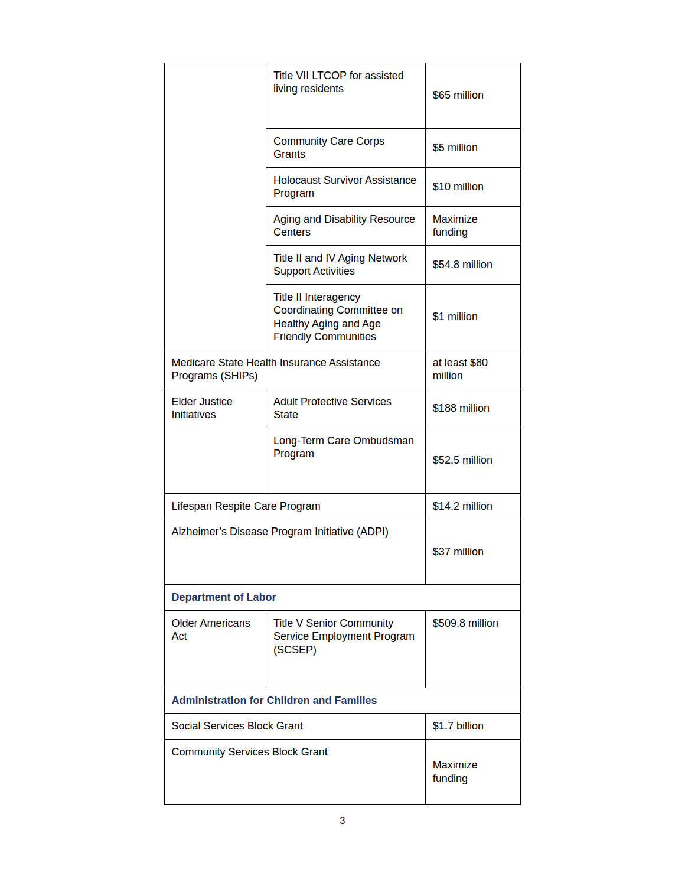| | Title VII LTCOP for assisted living residents | $65 million |
| Community Care Corps Grants | $5 million |
| Holocaust Survivor Assistance Program | $10 million |
| Aging and Disability Resource Centers | Maximize funding |
| Title II and IV Aging Network Support Activities | $54.8 million |
| Title II Interagency Coordinating Committee on Healthy Aging and Age Friendly Communities | $1 million |
| Medicare State Health Insurance Assistance Programs (SHIPs) | at least $80 million |
| Elder Justice Initiatives | Adult Protective Services State | $188 million |
| Long-Term Care Ombudsman Program | $52.5 million |
| Lifespan Respite Care Program | $14.2 million |
| Alzheimer’s Disease Program Initiative (ADPI) | $37 million |
| Department of Labor |
| Older Americans Act | Title V Senior Community Service Employment Program (SCSEP) | $509.8 million |
| Administration for Children and Families |
| Social Services Block Grant | $1.7 billion |
| Community Services Block Grant | Maximize funding |
3